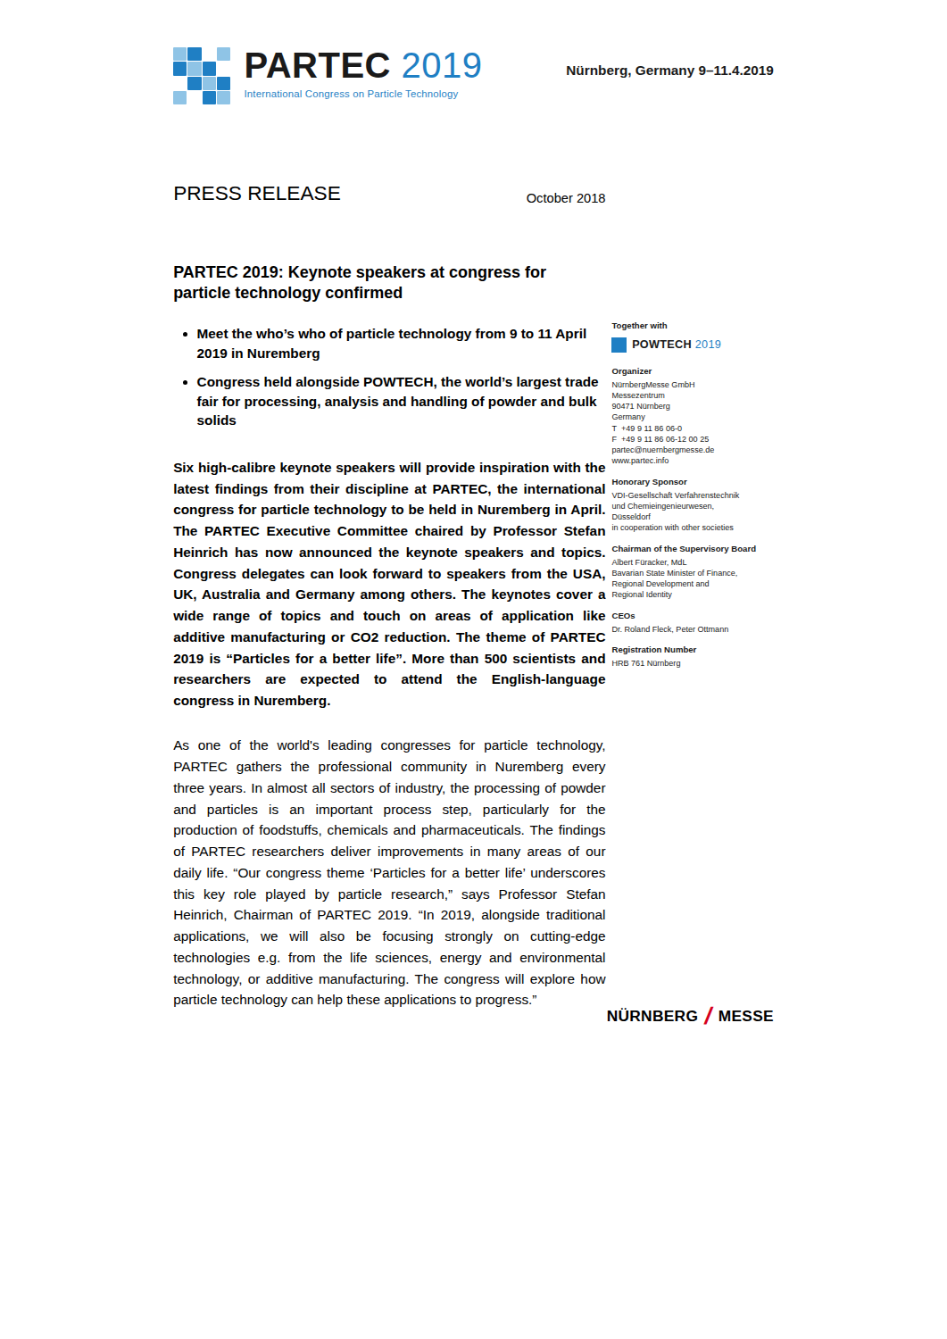PARTEC 2019
International Congress on Particle Technology
Nürnberg, Germany 9–11.4.2019
PRESS RELEASE
October 2018
PARTEC 2019: Keynote speakers at congress for particle technology confirmed
Meet the who’s who of particle technology from 9 to 11 April 2019 in Nuremberg
Congress held alongside POWTECH, the world’s largest trade fair for processing, analysis and handling of powder and bulk solids
Six high-calibre keynote speakers will provide inspiration with the latest findings from their discipline at PARTEC, the international congress for particle technology to be held in Nuremberg in April. The PARTEC Executive Committee chaired by Professor Stefan Heinrich has now announced the keynote speakers and topics. Congress delegates can look forward to speakers from the USA, UK, Australia and Germany among others. The keynotes cover a wide range of topics and touch on areas of application like additive manufacturing or CO2 reduction. The theme of PARTEC 2019 is “Particles for a better life”. More than 500 scientists and researchers are expected to attend the English-language congress in Nuremberg.
As one of the world's leading congresses for particle technology, PARTEC gathers the professional community in Nuremberg every three years. In almost all sectors of industry, the processing of powder and particles is an important process step, particularly for the production of foodstuffs, chemicals and pharmaceuticals. The findings of PARTEC researchers deliver improvements in many areas of our daily life. “Our congress theme ‘Particles for a better life’ underscores this key role played by particle research,” says Professor Stefan Heinrich, Chairman of PARTEC 2019. “In 2019, alongside traditional applications, we will also be focusing strongly on cutting-edge technologies e.g. from the life sciences, energy and environmental technology, or additive manufacturing. The congress will explore how particle technology can help these applications to progress.”
Together with
POWTECH 2019
Organizer
NürnbergMesse GmbH
Messezentrum
90471 Nürnberg
Germany
T +49 9 11 86 06-0
F +49 9 11 86 06-12 00 25
partec@nuernbergmesse.de
www.partec.info
Honorary Sponsor
VDI-Gesellschaft Verfahrenstechnik
und Chemieingenieurwesen,
Düsseldorf
in cooperation with other societies
Chairman of the Supervisory Board
Albert Füracker, MdL
Bavarian State Minister of Finance,
Regional Development and
Regional Identity
CEOs
Dr. Roland Fleck, Peter Ottmann
Registration Number
HRB 761 Nürnberg
NÜRNBERG / MESSE